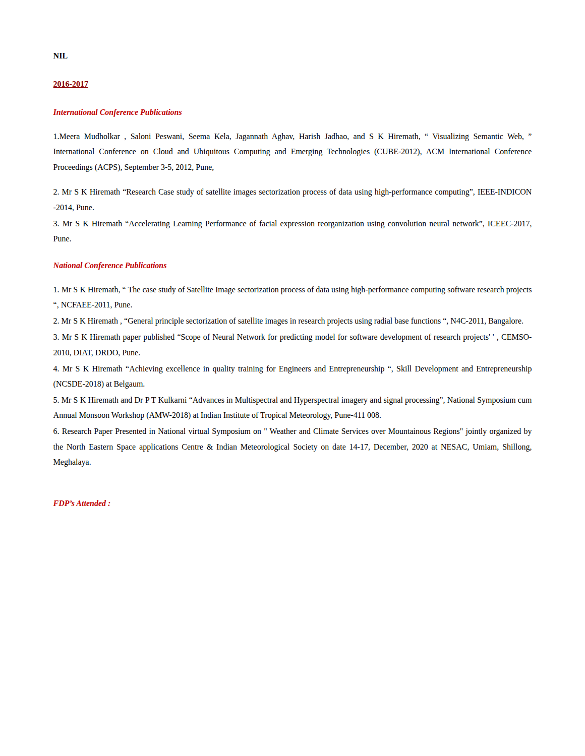NIL
2016-2017
International Conference Publications
1.Meera Mudholkar , Saloni Peswani, Seema Kela, Jagannath Aghav, Harish Jadhao, and S K Hiremath, “ Visualizing Semantic Web, ” International Conference on Cloud and Ubiquitous Computing and Emerging Technologies (CUBE-2012), ACM International Conference Proceedings (ACPS), September 3-5, 2012, Pune,
2. Mr S K Hiremath “Research Case study of satellite images sectorization process of data using high-performance computing”, IEEE-INDICON -2014, Pune.
3. Mr S K Hiremath “Accelerating Learning Performance of facial expression reorganization using convolution neural network”, ICEEC-2017, Pune.
National Conference Publications
1. Mr S K Hiremath, “ The case study of Satellite Image sectorization process of data using high-performance computing software research projects “, NCFAEE-2011, Pune.
2. Mr S K Hiremath , “General principle sectorization of satellite images in research projects using radial base functions “, N4C-2011, Bangalore.
3. Mr S K Hiremath paper published “Scope of Neural Network for predicting model for software development of research projects' ' , CEMSO-2010, DIAT, DRDO, Pune.
4. Mr S K Hiremath “Achieving excellence in quality training for Engineers and Entrepreneurship “, Skill Development and Entrepreneurship (NCSDE-2018) at Belgaum.
5. Mr S K Hiremath and Dr P T Kulkarni “Advances in Multispectral and Hyperspectral imagery and signal processing”, National Symposium cum Annual Monsoon Workshop (AMW-2018) at Indian Institute of Tropical Meteorology, Pune-411 008.
6. Research Paper Presented in National virtual Symposium on " Weather and Climate Services over Mountainous Regions" jointly organized by the North Eastern Space applications Centre & Indian Meteorological Society on date 14-17, December, 2020 at NESAC, Umiam, Shillong, Meghalaya.
FDP’s Attended :